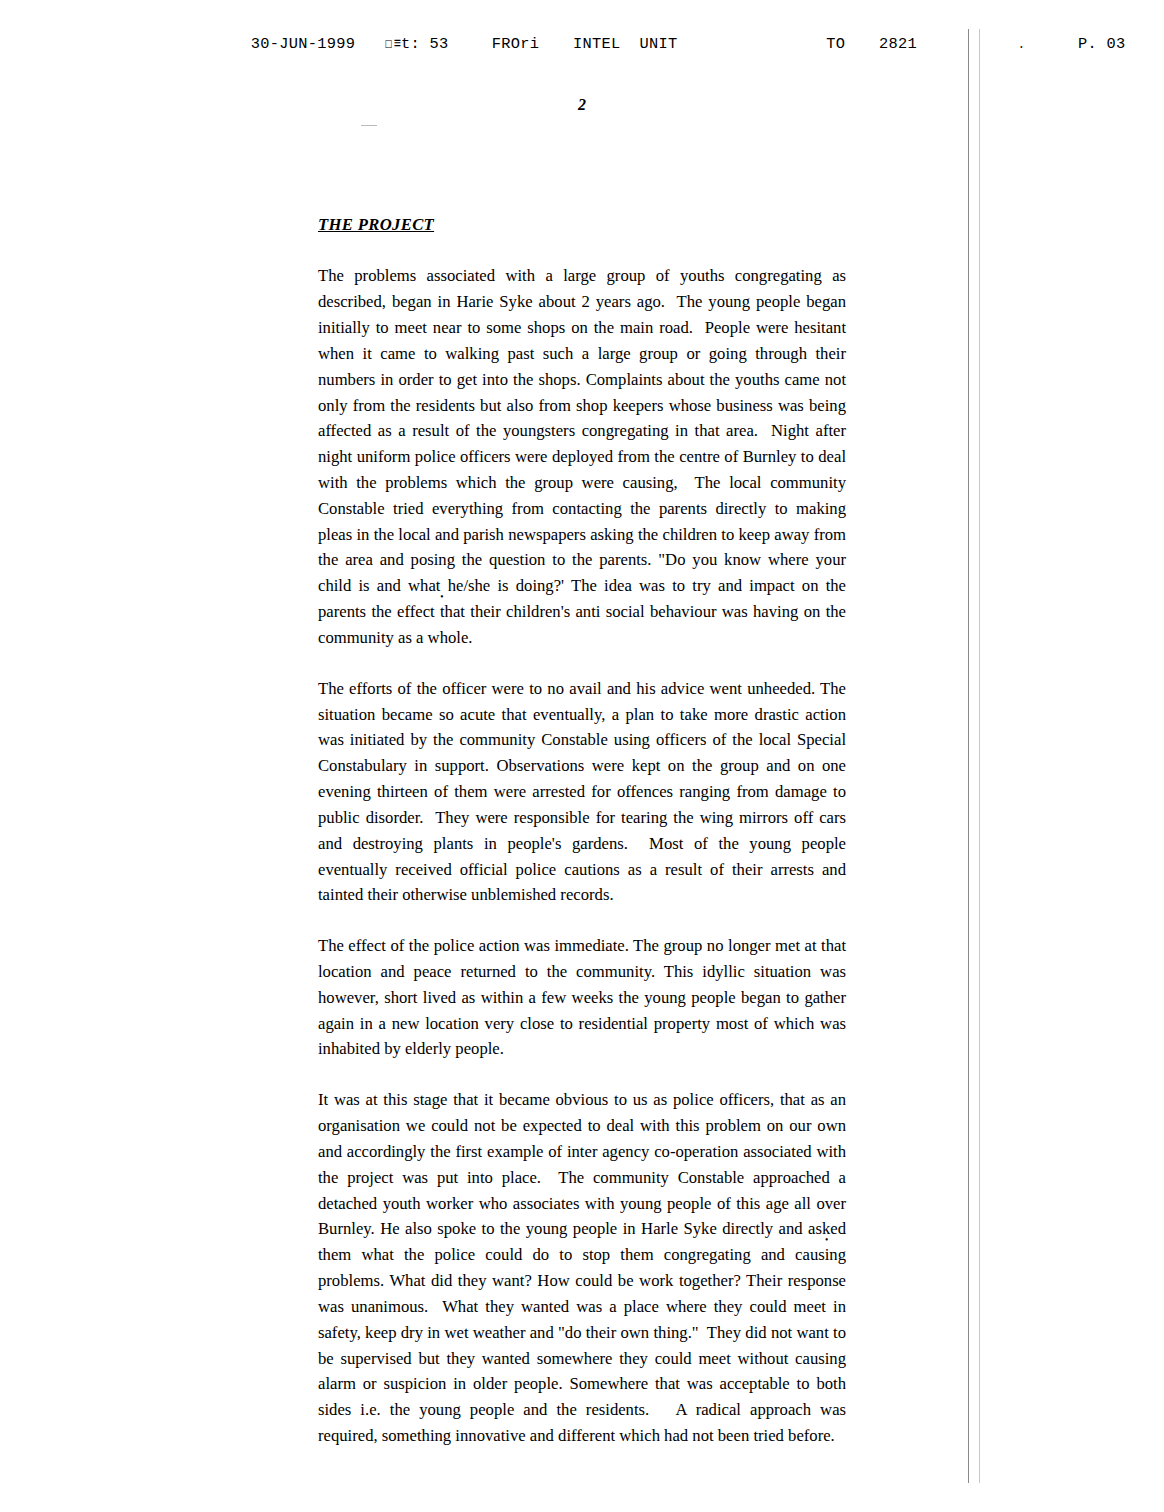30-JUN-1999 ☐​≡t: 53 FROri INTEL UNIT TO 2821 . P. 03
2
THE PROJECT
The problems associated with a large group of youths congregating as described, began in Harie Syke about 2 years ago. The young people began initially to meet near to some shops on the main road. People were hesitant when it came to walking past such a large group or going through their numbers in order to get into the shops. Complaints about the youths came not only from the residents but also from shop keepers whose business was being affected as a result of the youngsters congregating in that area. Night after night uniform police officers were deployed from the centre of Burnley to deal with the problems which the group were causing, The local community Constable tried everything from contacting the parents directly to making pleas in the local and parish newspapers asking the children to keep away from the area and posing the question to the parents. "Do you know where your child is and what he/she is doing?' The idea was to try and impact on the parents the effect that their children's anti social behaviour was having on the community as a whole.
The efforts of the officer were to no avail and his advice went unheeded. The situation became so acute that eventually, a plan to take more drastic action was initiated by the community Constable using officers of the local Special Constabulary in support. Observations were kept on the group and on one evening thirteen of them were arrested for offences ranging from damage to public disorder. They were responsible for tearing the wing mirrors off cars and destroying plants in people's gardens. Most of the young people eventually received official police cautions as a result of their arrests and tainted their otherwise unblemished records.
The effect of the police action was immediate. The group no longer met at that location and peace returned to the community. This idyllic situation was however, short lived as within a few weeks the young people began to gather again in a new location very close to residential property most of which was inhabited by elderly people.
It was at this stage that it became obvious to us as police officers, that as an organisation we could not be expected to deal with this problem on our own and accordingly the first example of inter agency co-operation associated with the project was put into place. The community Constable approached a detached youth worker who associates with young people of this age all over Burnley. He also spoke to the young people in Harle Syke directly and asked them what the police could do to stop them congregating and causing problems. What did they want? How could be work together? Their response was unanimous. What they wanted was a place where they could meet in safety, keep dry in wet weather and "do their own thing." They did not want to be supervised but they wanted somewhere they could meet without causing alarm or suspicion in older people. Somewhere that was acceptable to both sides i.e. the young people and the residents. A radical approach was required, something innovative and different which had not been tried before.